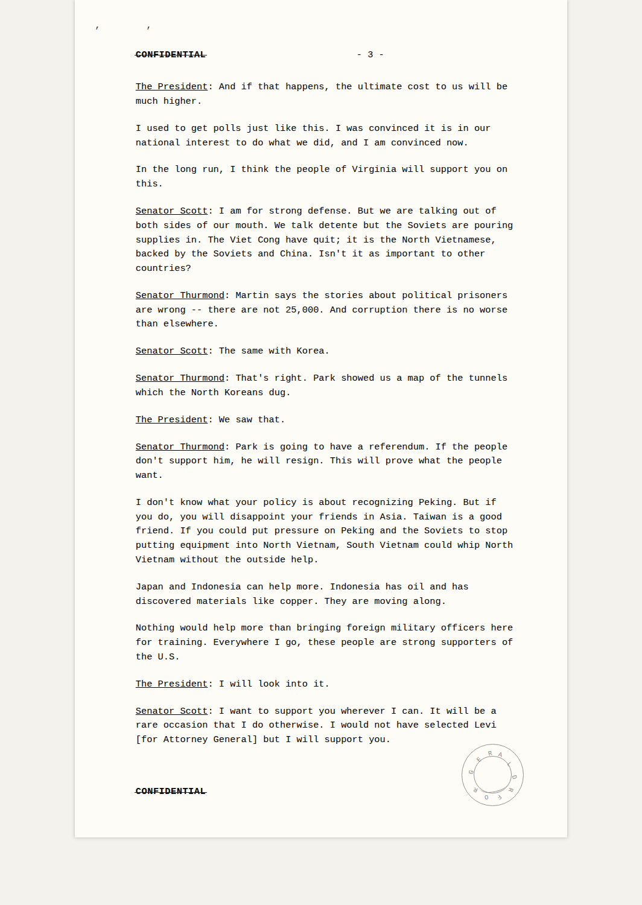, ,
CONFIDENTIAL - 3 -
The President: And if that happens, the ultimate cost to us will be much higher.
I used to get polls just like this. I was convinced it is in our national interest to do what we did, and I am convinced now.
In the long run, I think the people of Virginia will support you on this.
Senator Scott: I am for strong defense. But we are talking out of both sides of our mouth. We talk detente but the Soviets are pouring supplies in. The Viet Cong have quit; it is the North Vietnamese, backed by the Soviets and China. Isn't it as important to other countries?
Senator Thurmond: Martin says the stories about political prisoners are wrong -- there are not 25,000. And corruption there is no worse than elsewhere.
Senator Scott: The same with Korea.
Senator Thurmond: That's right. Park showed us a map of the tunnels which the North Koreans dug.
The President: We saw that.
Senator Thurmond: Park is going to have a referendum. If the people don't support him, he will resign. This will prove what the people want.
I don't know what your policy is about recognizing Peking. But if you do, you will disappoint your friends in Asia. Taiwan is a good friend. If you could put pressure on Peking and the Soviets to stop putting equipment into North Vietnam, South Vietnam could whip North Vietnam without the outside help.
Japan and Indonesia can help more. Indonesia has oil and has discovered materials like copper. They are moving along.
Nothing would help more than bringing foreign military officers here for training. Everywhere I go, these people are strong supporters of the U.S.
The President: I will look into it.
Senator Scott: I want to support you wherever I can. It will be a rare occasion that I do otherwise. I would not have selected Levi [for Attorney General] but I will support you.
CONFIDENTIAL
G E R A L D R F O R